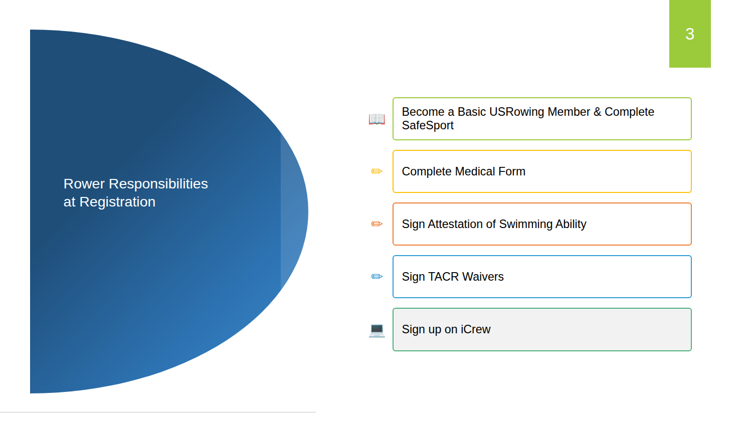3
Rower Responsibilities
at Registration
📖
Become a Basic USRowing Member & Complete SafeSport
✏
Complete Medical Form
✏
Sign Attestation of Swimming Ability
✏
Sign TACR Waivers
💻
Sign up on iCrew